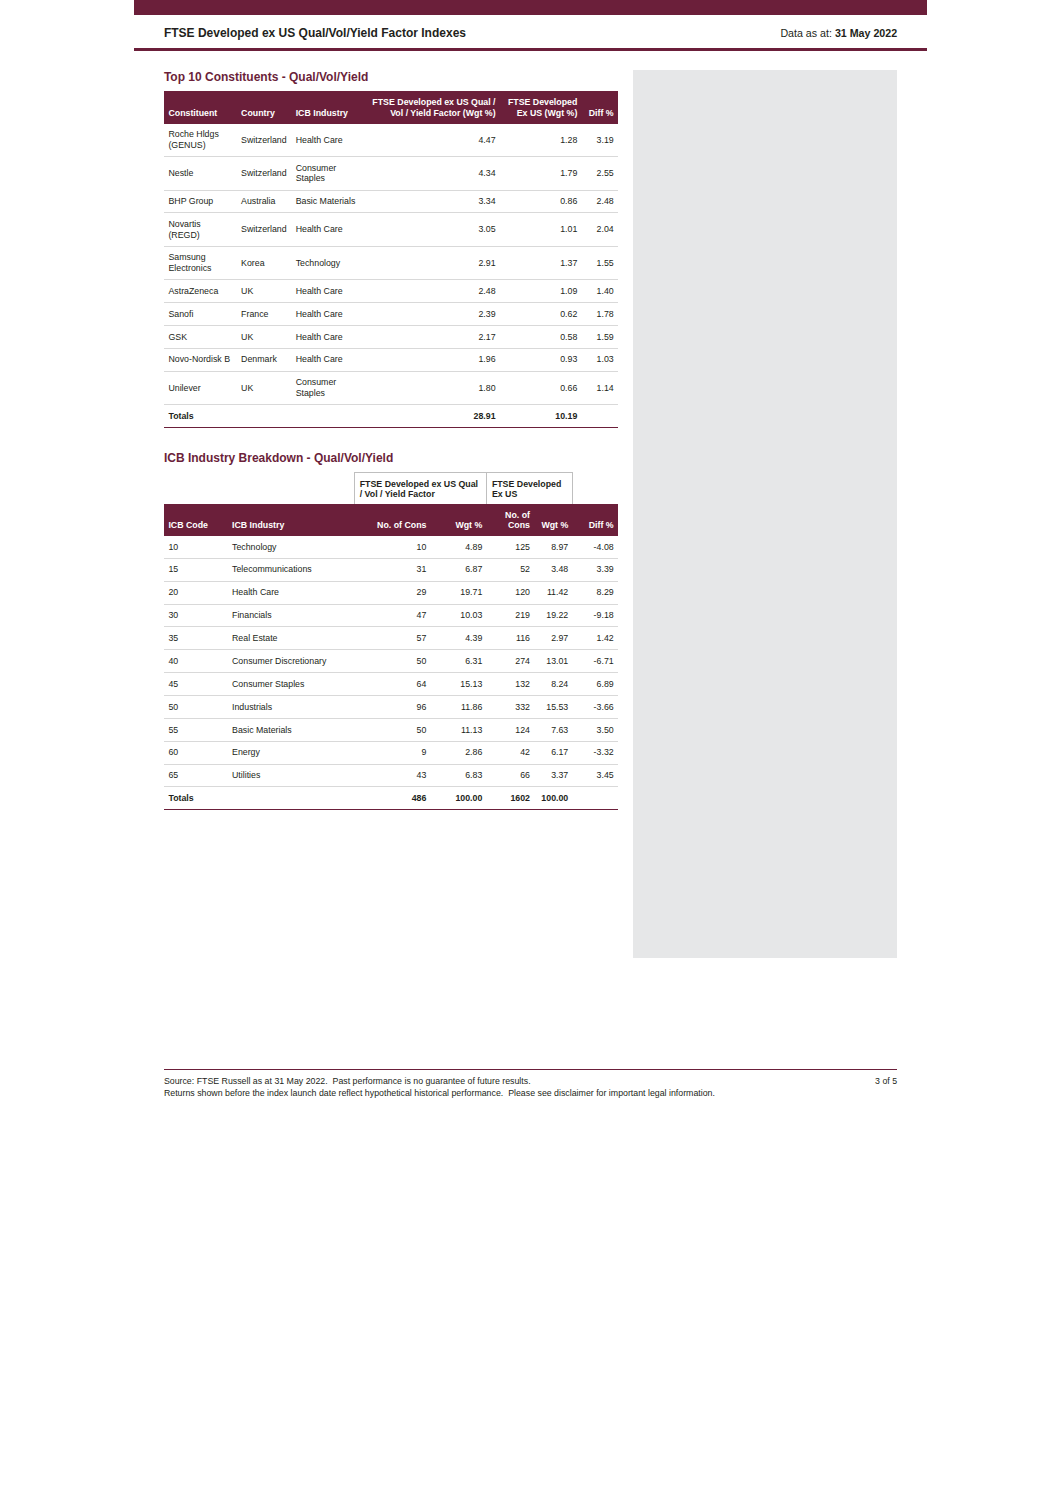FTSE Developed ex US Qual/Vol/Yield Factor Indexes
Data as at: 31 May 2022
Top 10 Constituents - Qual/Vol/Yield
| Constituent | Country | ICB Industry | FTSE Developed ex US Qual / Vol / Yield Factor (Wgt %) | FTSE Developed Ex US (Wgt %) | Diff % |
| --- | --- | --- | --- | --- | --- |
| Roche Hldgs (GENUS) | Switzerland | Health Care | 4.47 | 1.28 | 3.19 |
| Nestle | Switzerland | Consumer Staples | 4.34 | 1.79 | 2.55 |
| BHP Group | Australia | Basic Materials | 3.34 | 0.86 | 2.48 |
| Novartis (REGD) | Switzerland | Health Care | 3.05 | 1.01 | 2.04 |
| Samsung Electronics | Korea | Technology | 2.91 | 1.37 | 1.55 |
| AstraZeneca | UK | Health Care | 2.48 | 1.09 | 1.40 |
| Sanofi | France | Health Care | 2.39 | 0.62 | 1.78 |
| GSK | UK | Health Care | 2.17 | 0.58 | 1.59 |
| Novo-Nordisk B | Denmark | Health Care | 1.96 | 0.93 | 1.03 |
| Unilever | UK | Consumer Staples | 1.80 | 0.66 | 1.14 |
| Totals | | | 28.91 | 10.19 | |
ICB Industry Breakdown - Qual/Vol/Yield
| | | FTSE Developed ex US Qual / Vol / Yield Factor | FTSE Developed Ex US | |
| --- | --- | --- | --- | --- |
| ICB Code | ICB Industry | No. of Cons | Wgt % | No. of Cons | Wgt % | Diff % |
| 10 | Technology | 10 | 4.89 | 125 | 8.97 | -4.08 |
| 15 | Telecommunications | 31 | 6.87 | 52 | 3.48 | 3.39 |
| 20 | Health Care | 29 | 19.71 | 120 | 11.42 | 8.29 |
| 30 | Financials | 47 | 10.03 | 219 | 19.22 | -9.18 |
| 35 | Real Estate | 57 | 4.39 | 116 | 2.97 | 1.42 |
| 40 | Consumer Discretionary | 50 | 6.31 | 274 | 13.01 | -6.71 |
| 45 | Consumer Staples | 64 | 15.13 | 132 | 8.24 | 6.89 |
| 50 | Industrials | 96 | 11.86 | 332 | 15.53 | -3.66 |
| 55 | Basic Materials | 50 | 11.13 | 124 | 7.63 | 3.50 |
| 60 | Energy | 9 | 2.86 | 42 | 6.17 | -3.32 |
| 65 | Utilities | 43 | 6.83 | 66 | 3.37 | 3.45 |
| Totals | | 486 | 100.00 | 1602 | 100.00 | |
Source: FTSE Russell as at 31 May 2022. Past performance is no guarantee of future results.
Returns shown before the index launch date reflect hypothetical historical performance. Please see disclaimer for important legal information.
3 of 5